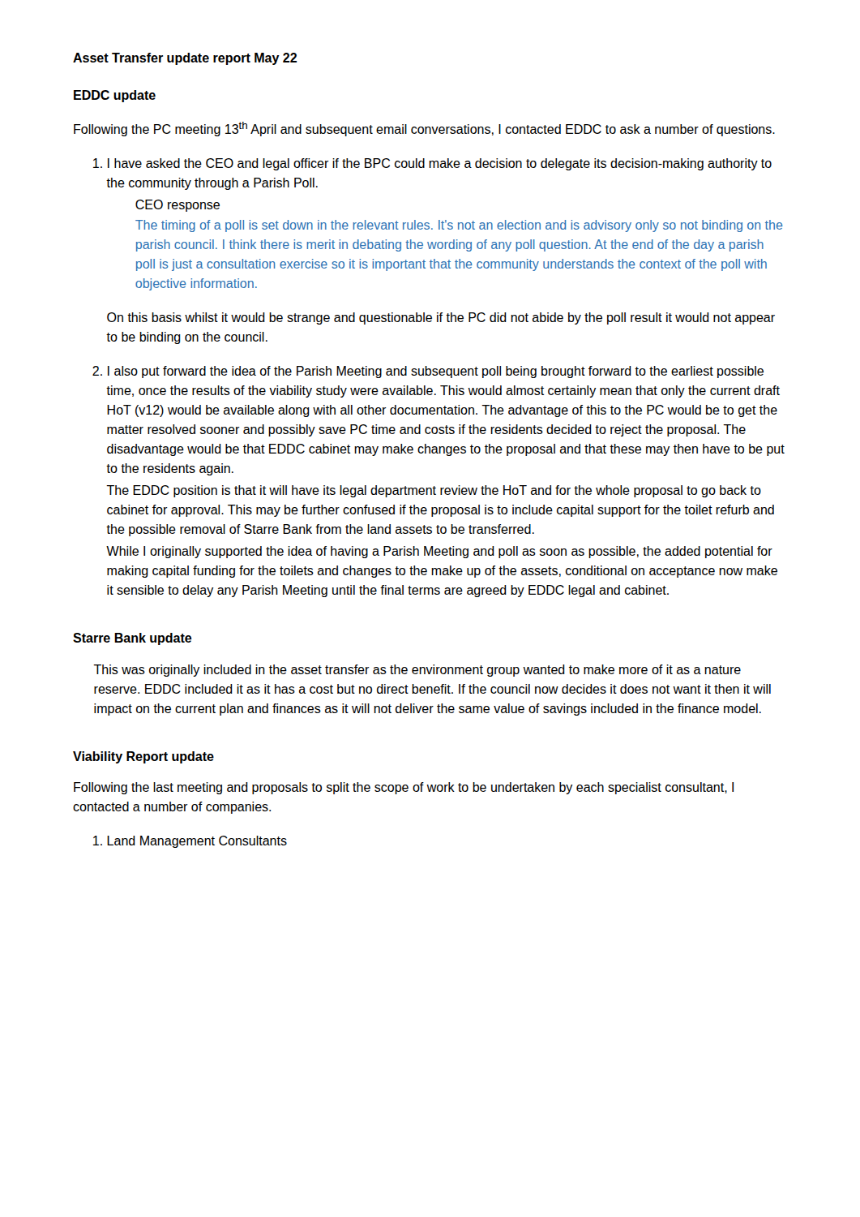Asset Transfer update report May 22
EDDC update
Following the PC meeting 13th April and subsequent email conversations, I contacted EDDC to ask a number of questions.
I have asked the CEO and legal officer if the BPC could make a decision to delegate its decision-making authority to the community through a Parish Poll.
CEO response
The timing of a poll is set down in the relevant rules. It's not an election and is advisory only so not binding on the parish council. I think there is merit in debating the wording of any poll question. At the end of the day a parish poll is just a consultation exercise so it is important that the community understands the context of the poll with objective information.
On this basis whilst it would be strange and questionable if the PC did not abide by the poll result it would not appear to be binding on the council.
I also put forward the idea of the Parish Meeting and subsequent poll being brought forward to the earliest possible time, once the results of the viability study were available. This would almost certainly mean that only the current draft HoT (v12) would be available along with all other documentation. The advantage of this to the PC would be to get the matter resolved sooner and possibly save PC time and costs if the residents decided to reject the proposal. The disadvantage would be that EDDC cabinet may make changes to the proposal and that these may then have to be put to the residents again.
The EDDC position is that it will have its legal department review the HoT and for the whole proposal to go back to cabinet for approval. This may be further confused if the proposal is to include capital support for the toilet refurb and the possible removal of Starre Bank from the land assets to be transferred.
While I originally supported the idea of having a Parish Meeting and poll as soon as possible, the added potential for making capital funding for the toilets and changes to the make up of the assets, conditional on acceptance now make it sensible to delay any Parish Meeting until the final terms are agreed by EDDC legal and cabinet.
Starre Bank update
This was originally included in the asset transfer as the environment group wanted to make more of it as a nature reserve. EDDC included it as it has a cost but no direct benefit. If the council now decides it does not want it then it will impact on the current plan and finances as it will not deliver the same value of savings included in the finance model.
Viability Report update
Following the last meeting and proposals to split the scope of work to be undertaken by each specialist consultant, I contacted a number of companies.
Land Management Consultants